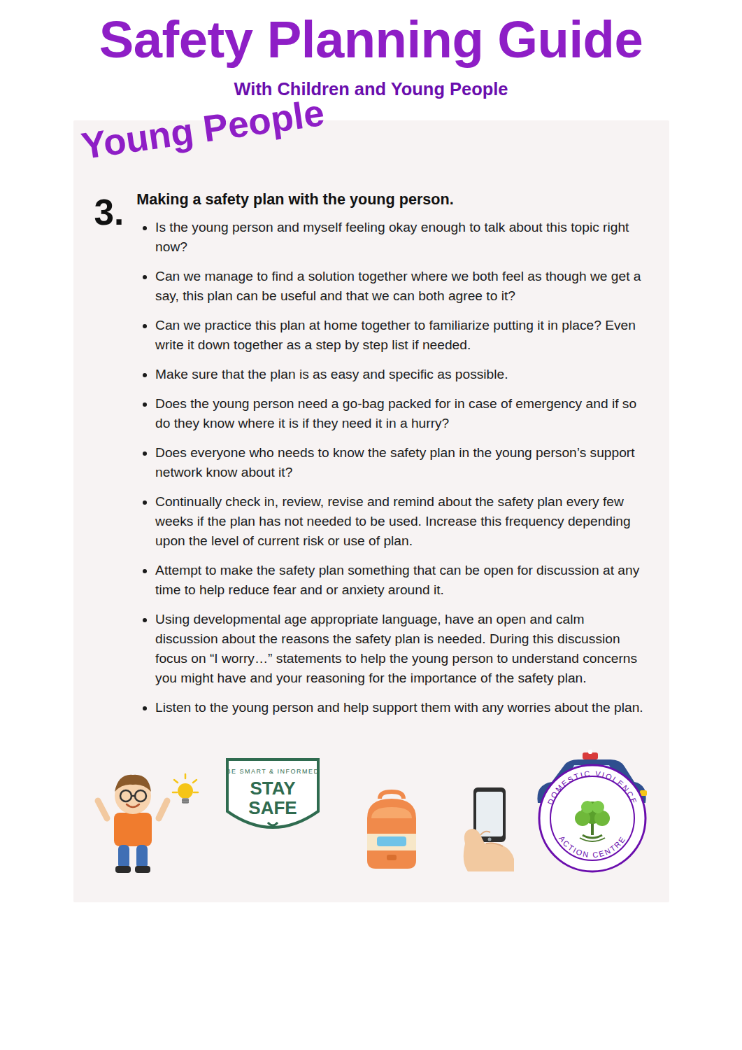Safety Planning Guide
With Children and Young People
Young People
3.
Making a safety plan with the young person.
Is the young person and myself feeling okay enough to talk about this topic right now?
Can we manage to find a solution together where we both feel as though we get a say, this plan can be useful and that we can both agree to it?
Can we practice this plan at home together to familiarize putting it in place? Even write it down together as a step by step list if needed.
Make sure that the plan is as easy and specific as possible.
Does the young person need a go-bag packed for in case of emergency and if so do they know where it is if they need it in a hurry?
Does everyone who needs to know the safety plan in the young person’s support network know about it?
Continually check in, review, revise and remind about the safety plan every few weeks if the plan has not needed to be used. Increase this frequency depending upon the level of current risk or use of plan.
Attempt to make the safety plan something that can be open for discussion at any time to help reduce fear and or anxiety around it.
Using developmental age appropriate language, have an open and calm discussion about the reasons the safety plan is needed. During this discussion focus on “I worry…” statements to help the young person to understand concerns you might have and your reasoning for the importance of the safety plan.
Listen to the young person and help support them with any worries about the plan.
BE SMART & INFORMED STAY SAFE
POLICE
DOMESTIC VIOLENCE ACTION CENTRE